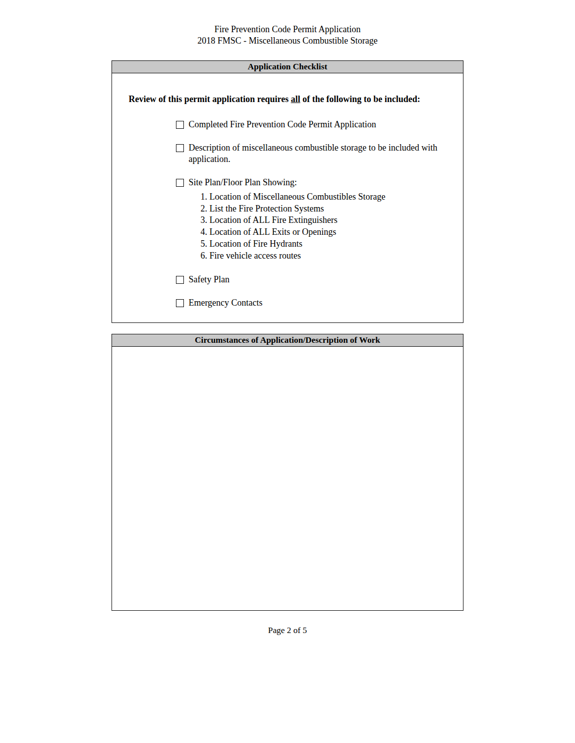Fire Prevention Code Permit Application
2018 FMSC - Miscellaneous Combustible Storage
Application Checklist
Review of this permit application requires all of the following to be included:
Completed Fire Prevention Code Permit Application
Description of miscellaneous combustible storage to be included with application.
Site Plan/Floor Plan Showing:
Location of Miscellaneous Combustibles Storage
List the Fire Protection Systems
Location of ALL Fire Extinguishers
Location of ALL Exits or Openings
Location of Fire Hydrants
Fire vehicle access routes
Safety Plan
Emergency Contacts
Circumstances of Application/Description of Work
Page 2 of 5